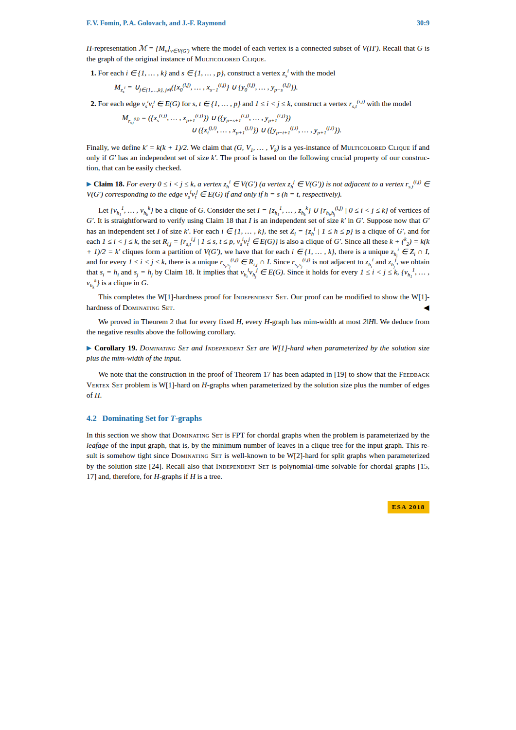F. V. Fomin, P. A. Golovach, and J.-F. Raymond 30:9
H-representation ℳ = {Mv}v∈V(G′) where the model of each vertex is a connected subset of V(H′). Recall that G is the graph of the original instance of Multicolored Clique.
For each i ∈ {1, … , k} and s ∈ {1, … , p}, construct a vertex zsi with the model
Mzsi = ∪j∈{1,…,k}, j≠i({x0(i,j), … , xs−1(i,j)} ∪ {y0(i,j), … , yp−s(i,j)}).
For each edge vsivtj ∈ E(G) for s, t ∈ {1, … , p} and 1 ≤ i < j ≤ k, construct a vertex rs,t(i,j) with the model
Mrs,t(i,j) = ({xs(i,j), … , xp+1(i,j)}) ∪ ({yp−s+1(i,j), … , yp+1(i,j)}) ∪ ({xt(j,i), … , xp+1(j,i)}) ∪ ({yp−t+1(j,i), … , yp+1(j,i)}).
Finally, we define k′ = k(k + 1)/2. We claim that (G, V1, … , Vk) is a yes-instance of Multicolored Clique if and only if G′ has an independent set of size k′. The proof is based on the following crucial property of our construction, that can be easily checked.
Claim 18. For every 0 ≤ i < j ≤ k, a vertex zhi ∈ V(G′) (a vertex zhj ∈ V(G′)) is not adjacent to a vertex rs,t(i,j) ∈ V(G′) corresponding to the edge vsivtj ∈ E(G) if and only if h = s (h = t, respectively).
Let {vh11, … , vhkk} be a clique of G. Consider the set I = {zh11, … , zhkk} ∪ {rhi,hj(i,j) | 0 ≤ i < j ≤ k} of vertices of G′. It is straightforward to verify using Claim 18 that I is an independent set of size k′ in G′. Suppose now that G′ has an independent set I of size k′. For each i ∈ {1, … , k}, the set Zi = {zhi | 1 ≤ h ≤ p} is a clique of G′, and for each 1 ≤ i < j ≤ k, the set Ri,j = {rs,ti,j | 1 ≤ s, t ≤ p, vsivtj ∈ E(G)} is also a clique of G′. Since all these k + (k2) = k(k + 1)/2 = k′ cliques form a partition of V(G′), we have that for each i ∈ {1, … , k}, there is a unique zhii ∈ Zi ∩ I, and for every 1 ≤ i < j ≤ k, there is a unique rsi,sj(i,j) ∈ Ri,j ∩ I. Since rsi,sj(i,j) is not adjacent to zhii and zhjj, we obtain that si = hi and sj = hj by Claim 18. It implies that vhiivhjj ∈ E(G). Since it holds for every 1 ≤ i < j ≤ k, {vh11, … , vhkk} is a clique in G.
This completes the W[1]-hardness proof for Independent Set. Our proof can be modified to show the W[1]-hardness of Dominating Set.
We proved in Theorem 2 that for every fixed H, every H-graph has mim-width at most 2‖H‖. We deduce from the negative results above the following corollary.
Corollary 19. Dominating Set and Independent Set are W[1]-hard when parameterized by the solution size plus the mim-width of the input.
We note that the construction in the proof of Theorem 17 has been adapted in [19] to show that the Feedback Vertex Set problem is W[1]-hard on H-graphs when parameterized by the solution size plus the number of edges of H.
4.2 Dominating Set for T-graphs
In this section we show that Dominating Set is FPT for chordal graphs when the problem is parameterized by the leafage of the input graph, that is, by the minimum number of leaves in a clique tree for the input graph. This result is somehow tight since Dominating Set is well-known to be W[2]-hard for split graphs when parameterized by the solution size [24]. Recall also that Independent Set is polynomial-time solvable for chordal graphs [15, 17] and, therefore, for H-graphs if H is a tree.
ESA 2018